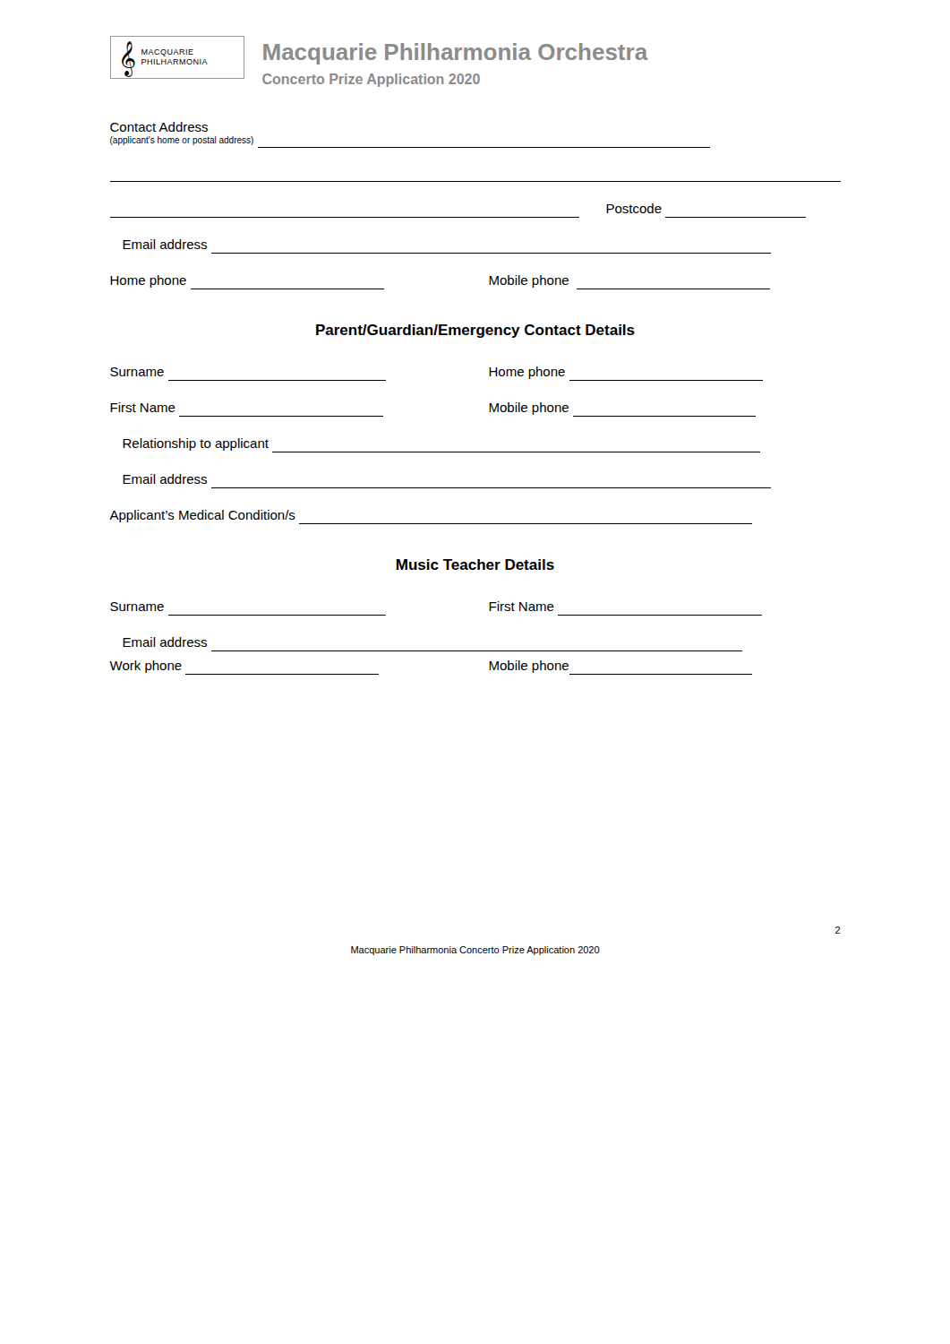𝄞 MACQUARIE
PHILHARMONIA
Macquarie Philharmonia Orchestra
Concerto Prize Application 2020
Contact Address (applicant's home or postal address)
Postcode
Email address
Home phone
Mobile phone
Parent/Guardian/Emergency Contact Details
Surname
Home phone
First Name
Mobile phone
Relationship to applicant
Email address
Applicant’s Medical Condition/s
Music Teacher Details
Surname
First Name
Email address
Work phone
Mobile phone
2 Macquarie Philharmonia Concerto Prize Application 2020